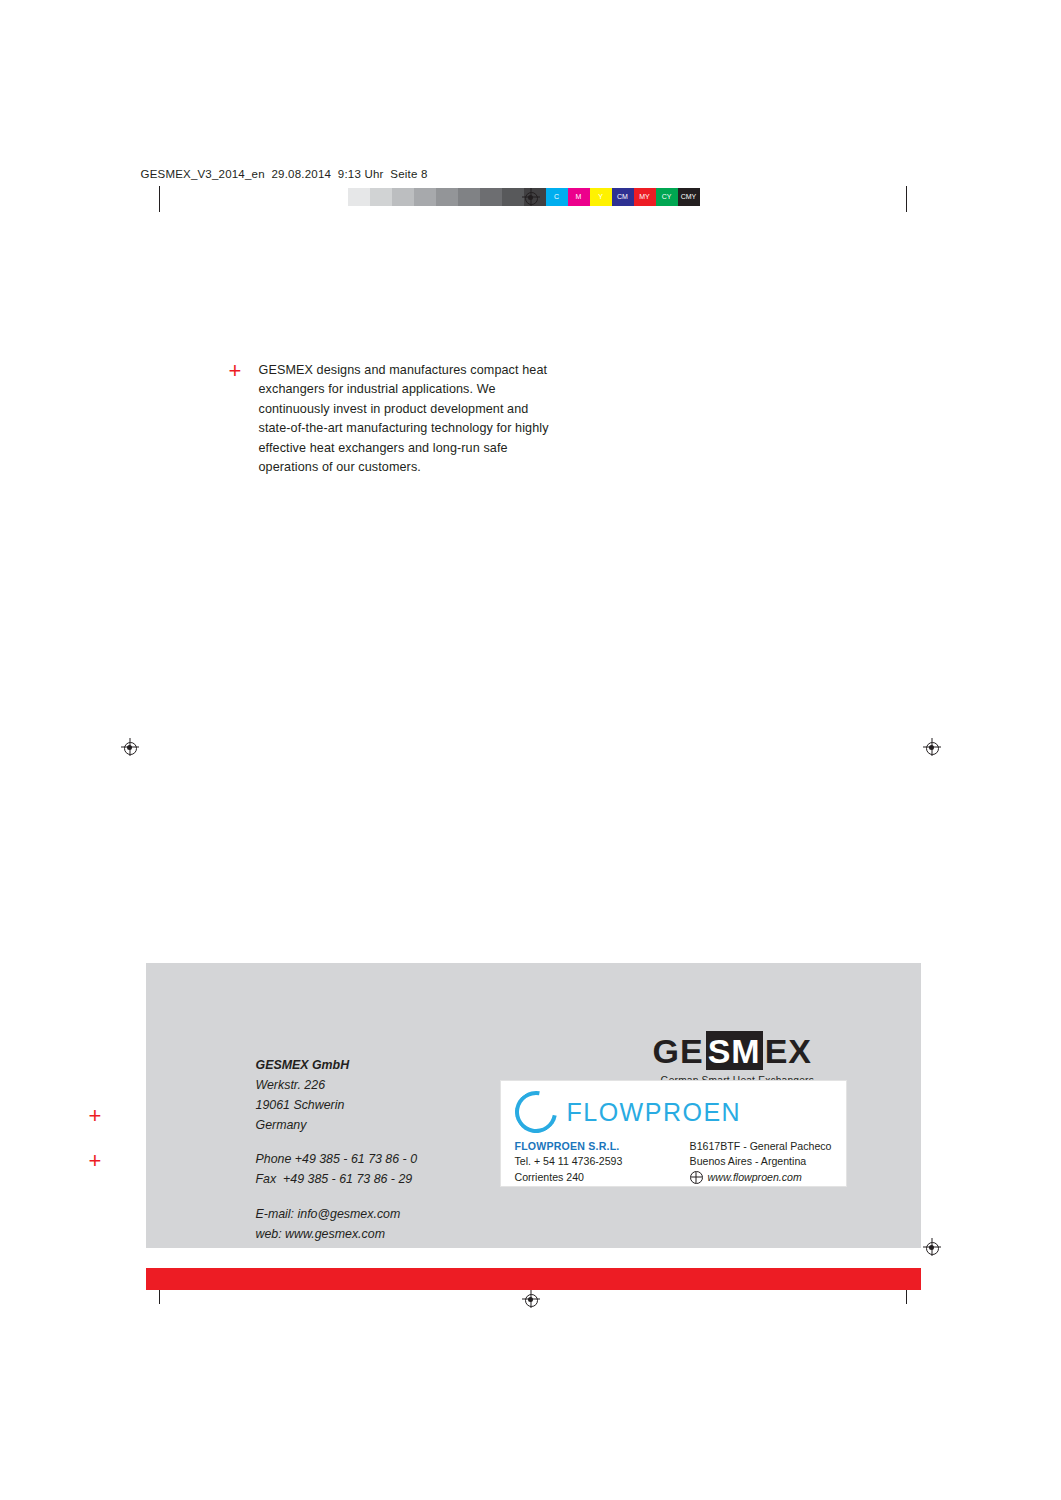GESMEX_V3_2014_en 29.08.2014 9:13 Uhr Seite 8
C M Y CM MY CY CMY
+
GESMEX designs and manufactures compact heat exchangers for industrial applications. We continuously invest in product development and state-of-the-art manufacturing technology for highly effective heat exchangers and long-run safe operations of our customers.
+ +
GESMEX GmbH
Werkstr. 226
19061 Schwerin
Germany Phone +49 385 - 61 73 86 - 0
Fax +49 385 - 61 73 86 - 29 E-mail: info@gesmex.com
web: www.gesmex.com
GE SM EX
German Smart Heat Exchangers
FLOWPROEN
FLOWPROEN S.R.L.
Tel. + 54 11 4736-2593
Corrientes 240
B1617BTF - General Pacheco
Buenos Aires - Argentina
www.flowproen.com